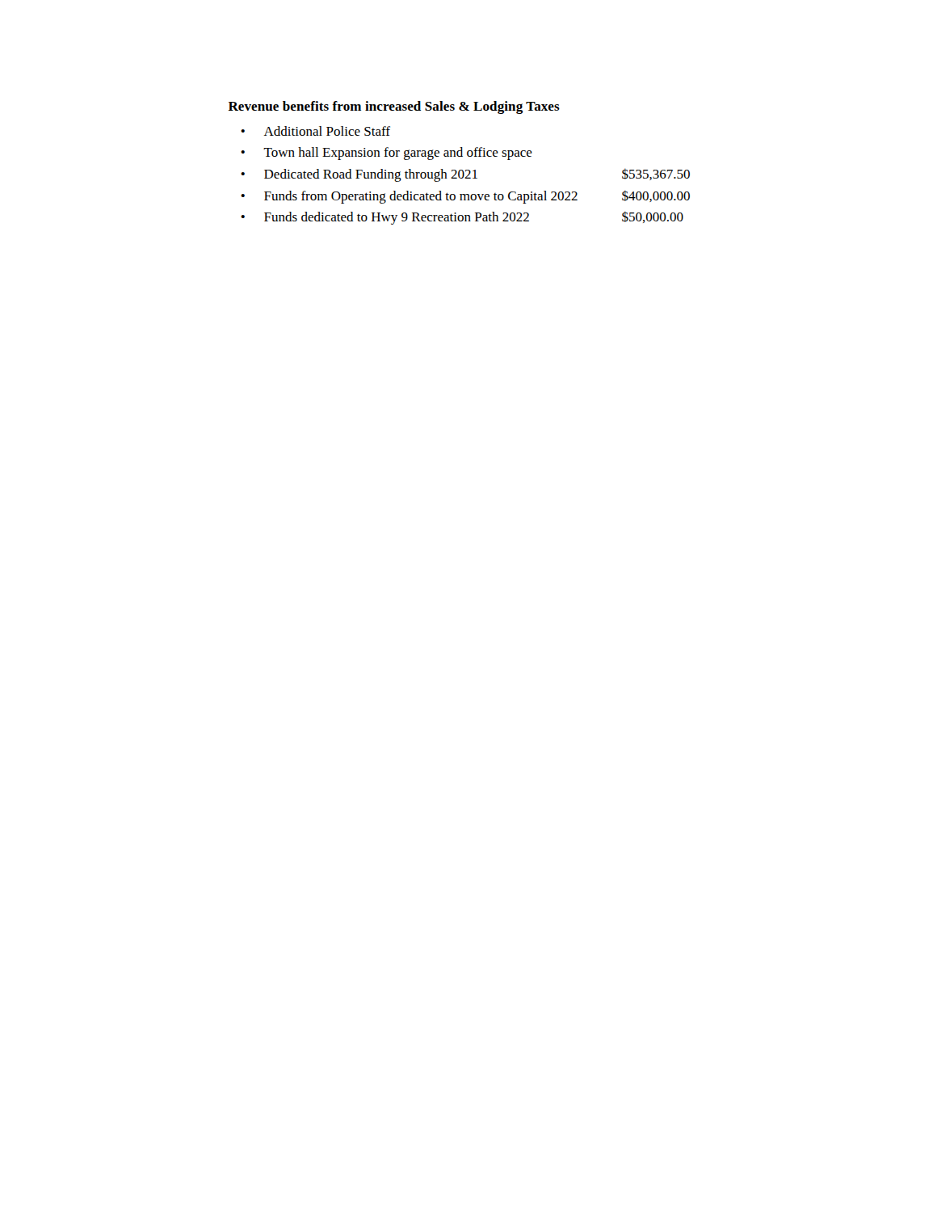Revenue benefits from increased Sales & Lodging Taxes
Additional Police Staff
Town hall Expansion for garage and office space
Dedicated Road Funding through 2021 $535,367.50
Funds from Operating dedicated to move to Capital 2022 $400,000.00
Funds dedicated to Hwy 9 Recreation Path 2022 $50,000.00